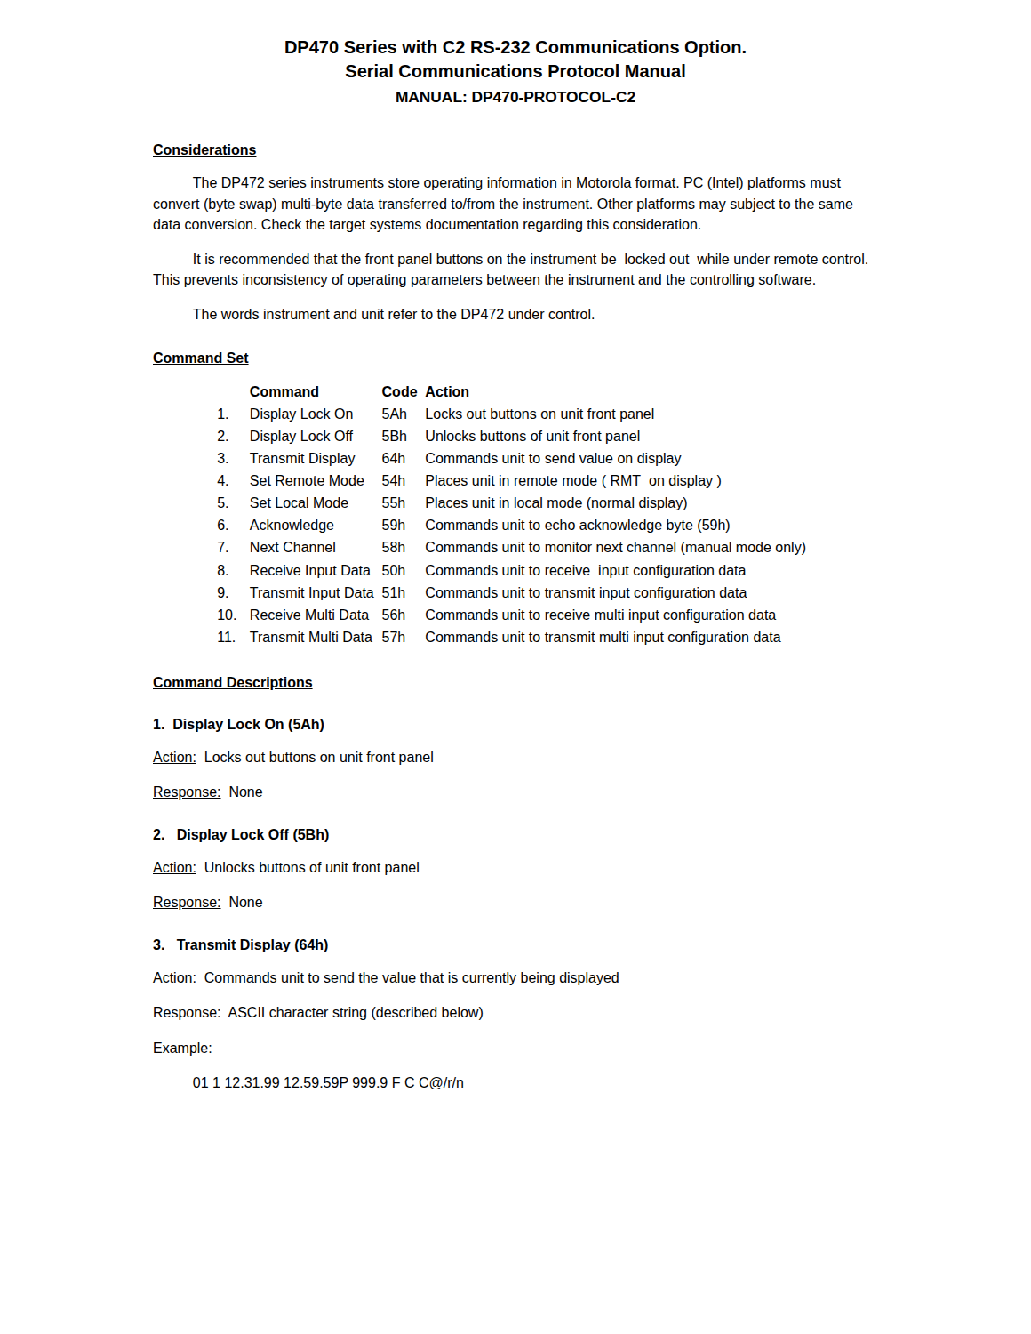DP470 Series with C2 RS-232 Communications Option.
Serial Communications Protocol Manual
MANUAL: DP470-PROTOCOL-C2
Considerations
The DP472 series instruments store operating information in Motorola format. PC (Intel) platforms must convert (byte swap) multi-byte data transferred to/from the instrument. Other platforms may subject to the same data conversion. Check the target systems documentation regarding this consideration.
It is recommended that the front panel buttons on the instrument be locked out while under remote control. This prevents inconsistency of operating parameters between the instrument and the controlling software.
The words instrument and unit refer to the DP472 under control.
Command Set
| | Command | Code | Action |
| --- | --- | --- | --- |
| 1. | Display Lock On | 5Ah | Locks out buttons on unit front panel |
| 2. | Display Lock Off | 5Bh | Unlocks buttons of unit front panel |
| 3. | Transmit Display | 64h | Commands unit to send value on display |
| 4. | Set Remote Mode | 54h | Places unit in remote mode ( RMT on display ) |
| 5. | Set Local Mode | 55h | Places unit in local mode (normal display) |
| 6. | Acknowledge | 59h | Commands unit to echo acknowledge byte (59h) |
| 7. | Next Channel | 58h | Commands unit to monitor next channel (manual mode only) |
| 8. | Receive Input Data | 50h | Commands unit to receive input configuration data |
| 9. | Transmit Input Data | 51h | Commands unit to transmit input configuration data |
| 10. | Receive Multi Data | 56h | Commands unit to receive multi input configuration data |
| 11. | Transmit Multi Data | 57h | Commands unit to transmit multi input configuration data |
Command Descriptions
1. Display Lock On (5Ah)
Action: Locks out buttons on unit front panel
Response: None
2. Display Lock Off (5Bh)
Action: Unlocks buttons of unit front panel
Response: None
3. Transmit Display (64h)
Action: Commands unit to send the value that is currently being displayed
Response: ASCII character string (described below)
Example:
01 1 12.31.99 12.59.59P 999.9 F C C@/r/n